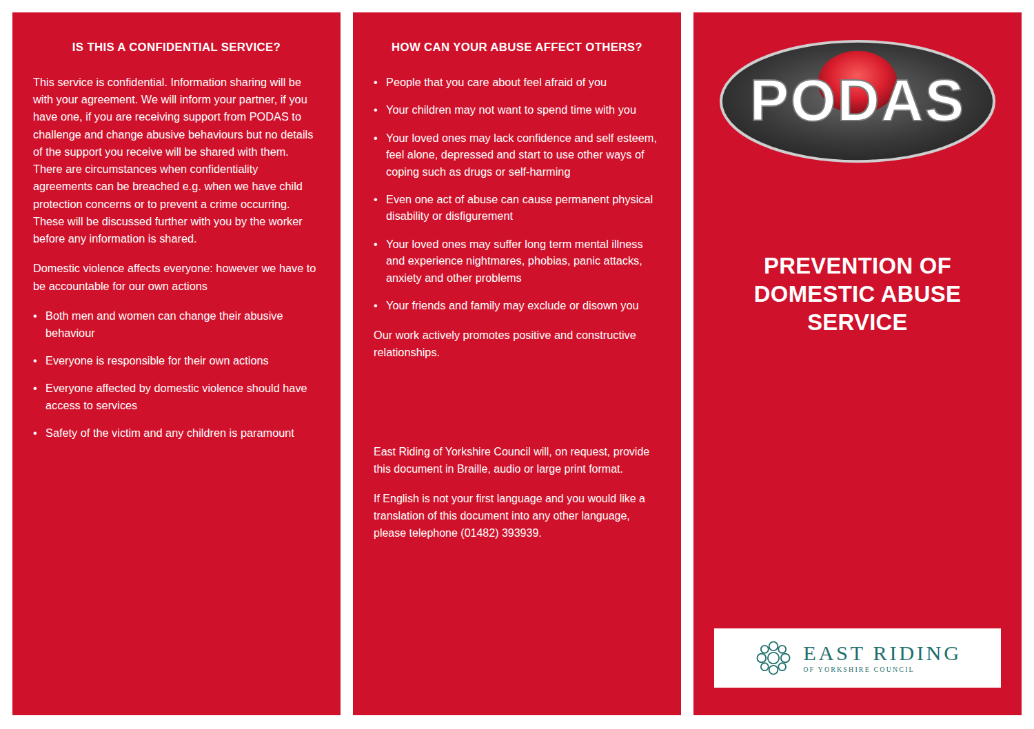Is this a confidential service?
This service is confidential. Information sharing will be with your agreement. We will inform your partner, if you have one, if you are receiving support from PODAS to challenge and change abusive behaviours but no details of the support you receive will be shared with them. There are circumstances when confidentiality agreements can be breached e.g. when we have child protection concerns or to prevent a crime occurring. These will be discussed further with you by the worker before any information is shared.
Domestic violence affects everyone: however we have to be accountable for our own actions
Both men and women can change their abusive behaviour
Everyone is responsible for their own actions
Everyone affected by domestic violence should have access to services
Safety of the victim and any children is paramount
How can your abuse affect others?
People that you care about feel afraid of you
Your children may not want to spend time with you
Your loved ones may lack confidence and self esteem, feel alone, depressed and start to use other ways of coping such as drugs or self-harming
Even one act of abuse can cause permanent physical disability or disfigurement
Your loved ones may suffer long term mental illness and experience nightmares, phobias, panic attacks, anxiety and other problems
Your friends and family may exclude or disown you
Our work actively promotes positive and constructive relationships.
East Riding of Yorkshire Council will, on request, provide this document in Braille, audio or large print format.
If English is not your first language and you would like a translation of this document into any other language, please telephone (01482) 393939.
PODAS
Prevention of
Domestic Abuse
Service
EAST RIDING OF YORKSHIRE COUNCIL